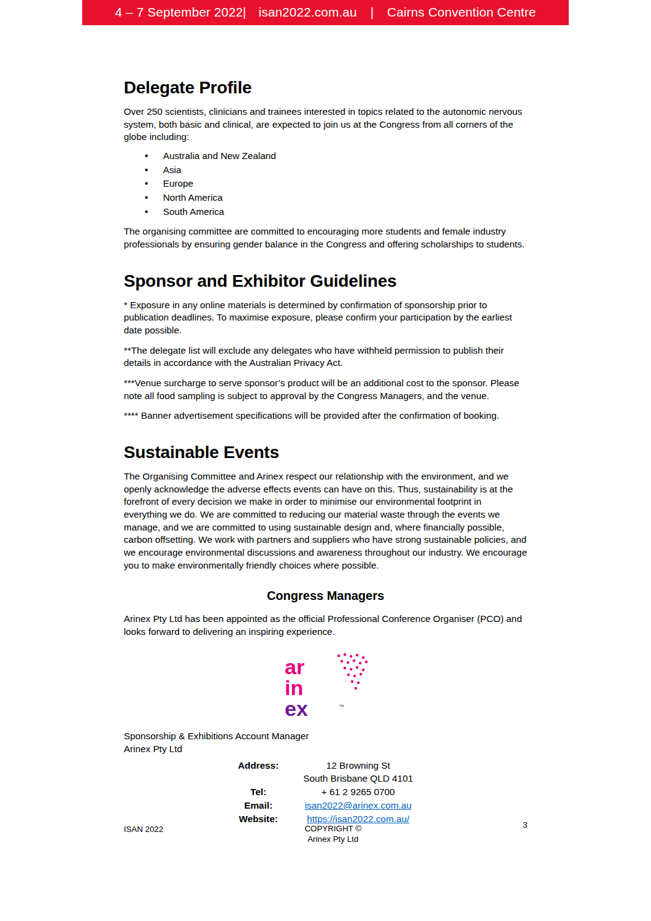4 – 7 September 2022| isan2022.com.au | Cairns Convention Centre
Delegate Profile
Over 250 scientists, clinicians and trainees interested in topics related to the autonomic nervous system, both basic and clinical, are expected to join us at the Congress from all corners of the globe including:
Australia and New Zealand
Asia
Europe
North America
South America
The organising committee are committed to encouraging more students and female industry professionals by ensuring gender balance in the Congress and offering scholarships to students.
Sponsor and Exhibitor Guidelines
* Exposure in any online materials is determined by confirmation of sponsorship prior to publication deadlines. To maximise exposure, please confirm your participation by the earliest date possible.
**The delegate list will exclude any delegates who have withheld permission to publish their details in accordance with the Australian Privacy Act.
***Venue surcharge to serve sponsor’s product will be an additional cost to the sponsor. Please note all food sampling is subject to approval by the Congress Managers, and the venue.
**** Banner advertisement specifications will be provided after the confirmation of booking.
Sustainable Events
The Organising Committee and Arinex respect our relationship with the environment, and we openly acknowledge the adverse effects events can have on this. Thus, sustainability is at the forefront of every decision we make in order to minimise our environmental footprint in everything we do. We are committed to reducing our material waste through the events we manage, and we are committed to using sustainable design and, where financially possible, carbon offsetting. We work with partners and suppliers who have strong sustainable policies, and we encourage environmental discussions and awareness throughout our industry. We encourage you to make environmentally friendly choices where possible.
Congress Managers
Arinex Pty Ltd has been appointed as the official Professional Conference Organiser (PCO) and looks forward to delivering an inspiring experience.
ar in ex ™
Sponsorship & Exhibitions Account Manager
Arinex Pty Ltd
| Address: | 12 Browning St |
| | South Brisbane QLD 4101 |
| Tel: | + 61 2 9265 0700 |
| Email: | isan2022@arinex.com.au |
| Website: | https://isan2022.com.au/ |
3
ISAN 2022
COPYRIGHT ©
Arinex Pty Ltd